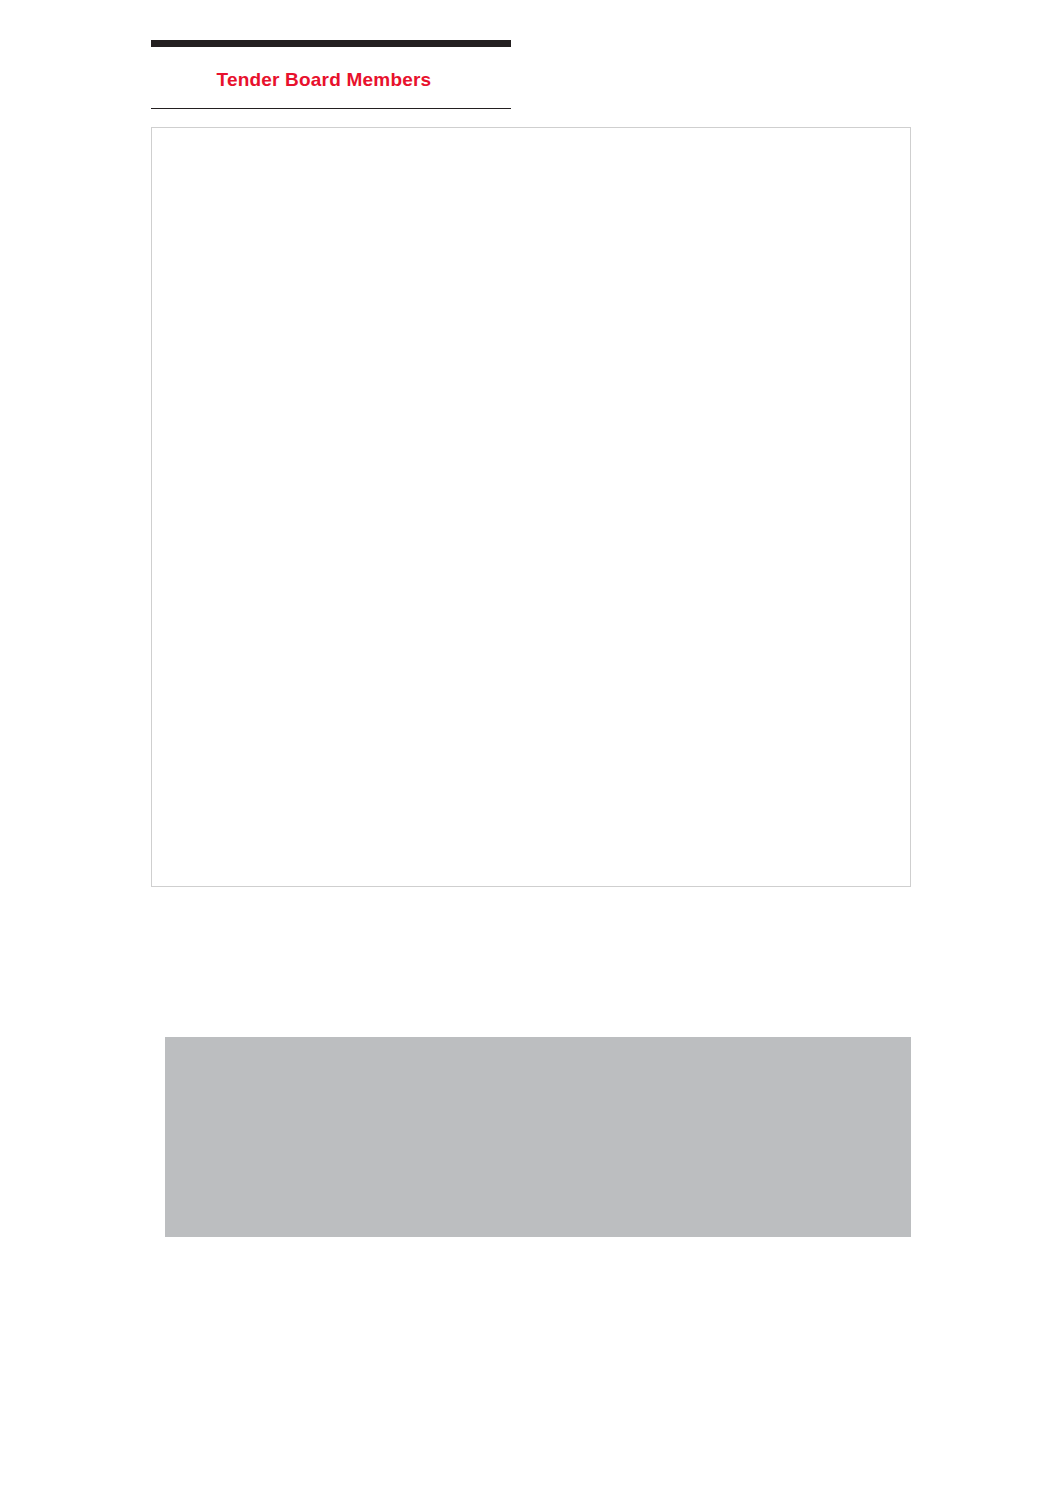Tender Board Members